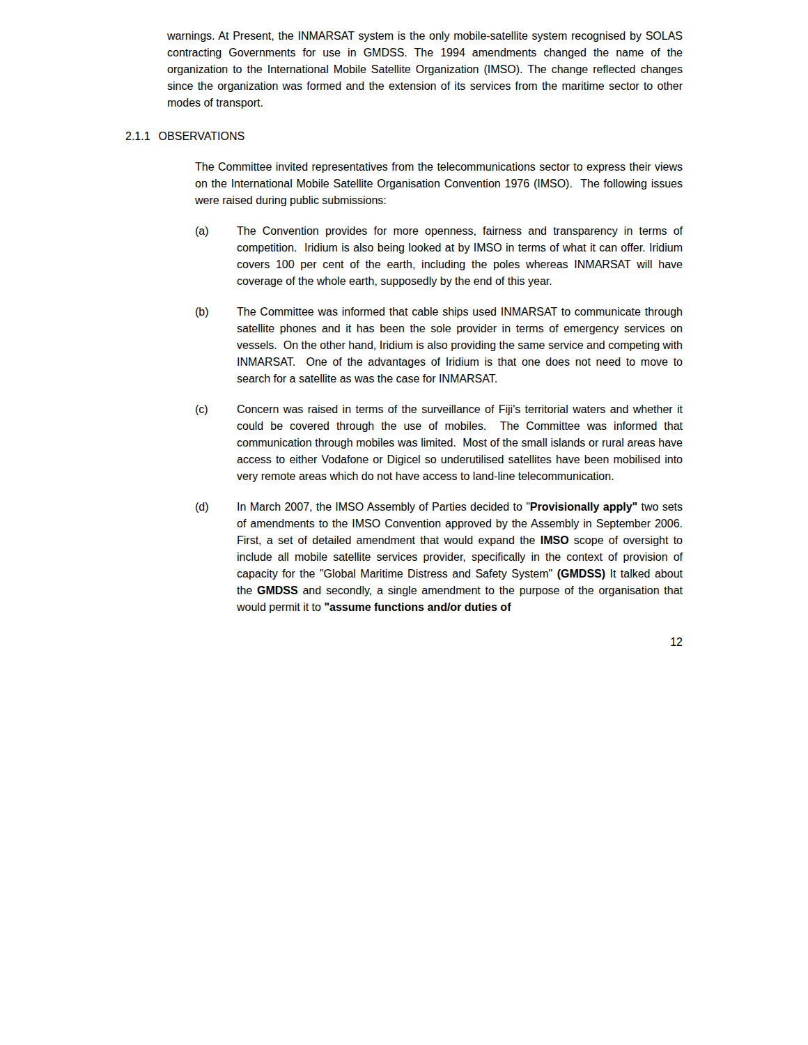warnings. At Present, the INMARSAT system is the only mobile-satellite system recognised by SOLAS contracting Governments for use in GMDSS. The 1994 amendments changed the name of the organization to the International Mobile Satellite Organization (IMSO). The change reflected changes since the organization was formed and the extension of its services from the maritime sector to other modes of transport.
2.1.1 OBSERVATIONS
The Committee invited representatives from the telecommunications sector to express their views on the International Mobile Satellite Organisation Convention 1976 (IMSO). The following issues were raised during public submissions:
(a) The Convention provides for more openness, fairness and transparency in terms of competition. Iridium is also being looked at by IMSO in terms of what it can offer. Iridium covers 100 per cent of the earth, including the poles whereas INMARSAT will have coverage of the whole earth, supposedly by the end of this year.
(b) The Committee was informed that cable ships used INMARSAT to communicate through satellite phones and it has been the sole provider in terms of emergency services on vessels. On the other hand, Iridium is also providing the same service and competing with INMARSAT. One of the advantages of Iridium is that one does not need to move to search for a satellite as was the case for INMARSAT.
(c) Concern was raised in terms of the surveillance of Fiji's territorial waters and whether it could be covered through the use of mobiles. The Committee was informed that communication through mobiles was limited. Most of the small islands or rural areas have access to either Vodafone or Digicel so underutilised satellites have been mobilised into very remote areas which do not have access to land-line telecommunication.
(d) In March 2007, the IMSO Assembly of Parties decided to "Provisionally apply" two sets of amendments to the IMSO Convention approved by the Assembly in September 2006. First, a set of detailed amendment that would expand the IMSO scope of oversight to include all mobile satellite services provider, specifically in the context of provision of capacity for the "Global Maritime Distress and Safety System" (GMDSS) It talked about the GMDSS and secondly, a single amendment to the purpose of the organisation that would permit it to "assume functions and/or duties of
12